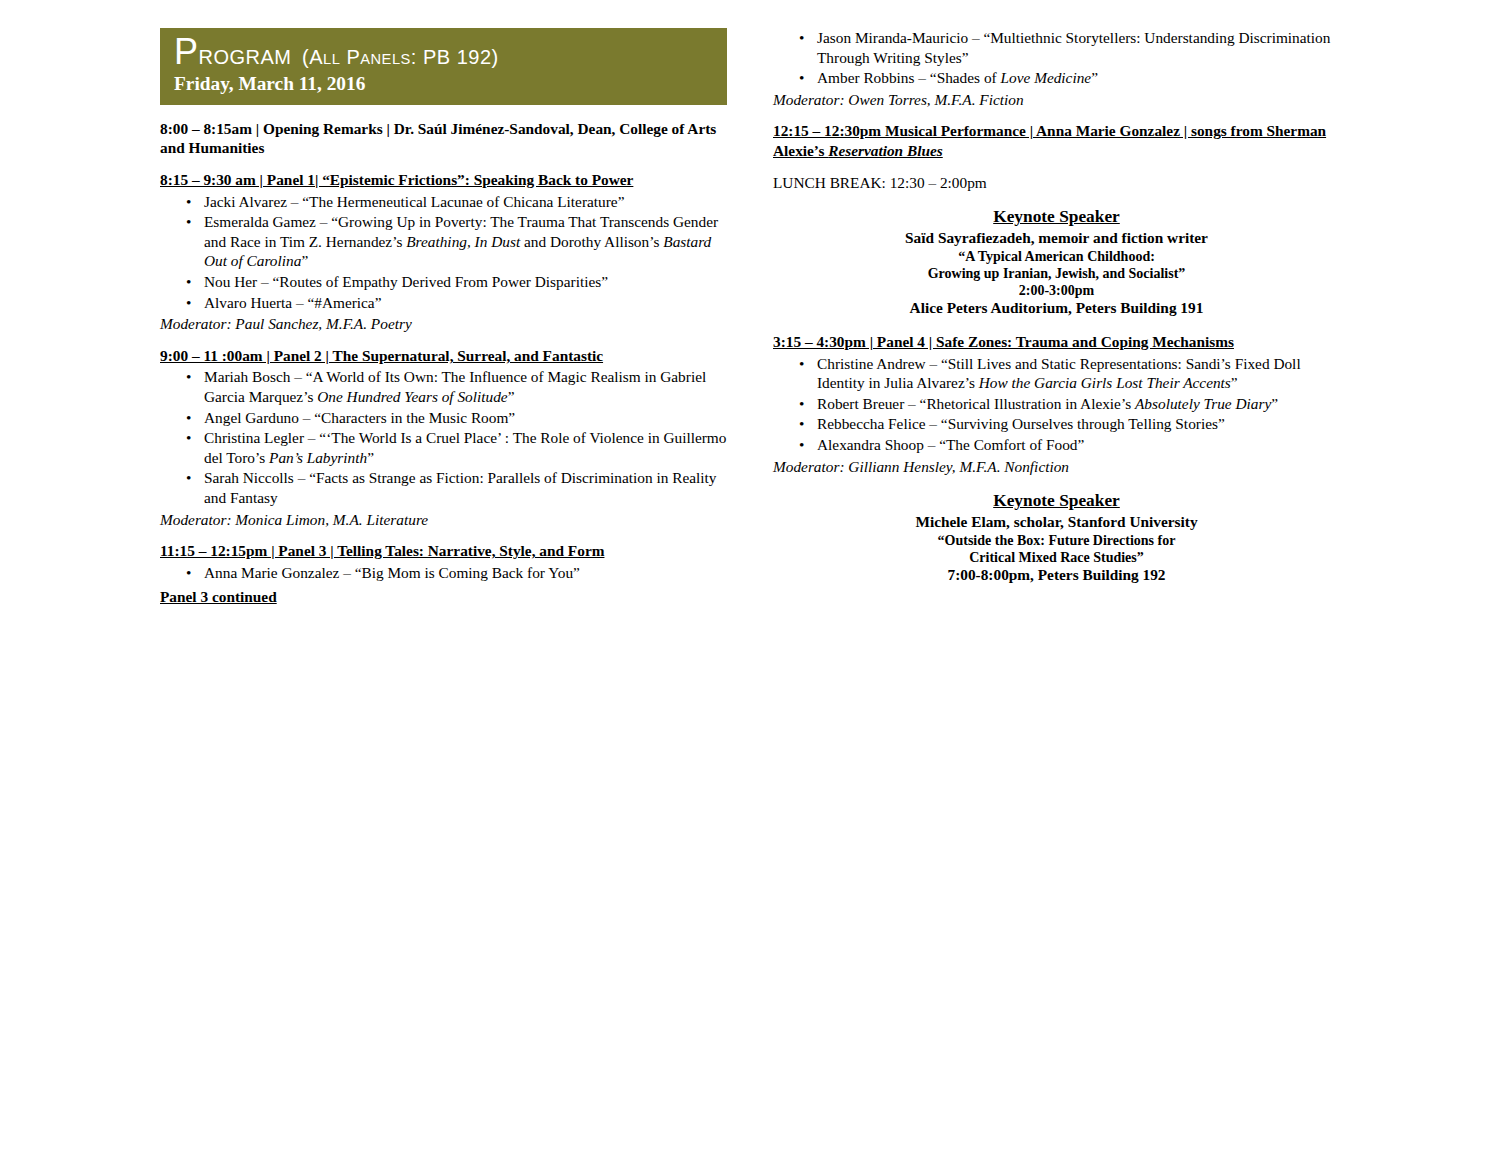PROGRAM (ALL PANELS: PB 192) Friday, March 11, 2016
8:00 – 8:15am | Opening Remarks | Dr. Saúl Jiménez-Sandoval, Dean, College of Arts and Humanities
8:15 – 9:30 am | Panel 1| “Epistemic Frictions”: Speaking Back to Power
Jacki Alvarez – “The Hermeneutical Lacunae of Chicana Literature”
Esmeralda Gamez – “Growing Up in Poverty: The Trauma That Transcends Gender and Race in Tim Z. Hernandez’s Breathing, In Dust and Dorothy Allison’s Bastard Out of Carolina”
Nou Her – “Routes of Empathy Derived From Power Disparities”
Alvaro Huerta – “#America”
Moderator: Paul Sanchez, M.F.A. Poetry
9:00 – 11 :00am | Panel 2 | The Supernatural, Surreal, and Fantastic
Mariah Bosch – “A World of Its Own: The Influence of Magic Realism in Gabriel Garcia Marquez’s One Hundred Years of Solitude”
Angel Garduno – “Characters in the Music Room”
Christina Legler – “‘The World Is a Cruel Place’ : The Role of Violence in Guillermo del Toro’s Pan’s Labyrinth”
Sarah Niccolls – “Facts as Strange as Fiction: Parallels of Discrimination in Reality and Fantasy
Moderator: Monica Limon, M.A. Literature
11:15 – 12:15pm | Panel 3 | Telling Tales: Narrative, Style, and Form
Anna Marie Gonzalez – “Big Mom is Coming Back for You”
Panel 3 continued
Jason Miranda-Mauricio – “Multiethnic Storytellers: Understanding Discrimination Through Writing Styles”
Amber Robbins – “Shades of Love Medicine”
Moderator: Owen Torres, M.F.A. Fiction
12:15 – 12:30pm Musical Performance | Anna Marie Gonzalez | songs from Sherman Alexie’s Reservation Blues
LUNCH BREAK: 12:30 – 2:00pm
Keynote Speaker Saïd Sayrafiezadeh, memoir and fiction writer “A Typical American Childhood: Growing up Iranian, Jewish, and Socialist” 2:00-3:00pm Alice Peters Auditorium, Peters Building 191
3:15 – 4:30pm | Panel 4 | Safe Zones: Trauma and Coping Mechanisms
Christine Andrew – “Still Lives and Static Representations: Sandi’s Fixed Doll Identity in Julia Alvarez’s How the Garcia Girls Lost Their Accents”
Robert Breuer – “Rhetorical Illustration in Alexie’s Absolutely True Diary”
Rebbeccha Felice – “Surviving Ourselves through Telling Stories”
Alexandra Shoop – “The Comfort of Food”
Moderator: Gilliann Hensley, M.F.A. Nonfiction
Keynote Speaker Michele Elam, scholar, Stanford University “Outside the Box: Future Directions for Critical Mixed Race Studies” 7:00-8:00pm, Peters Building 192